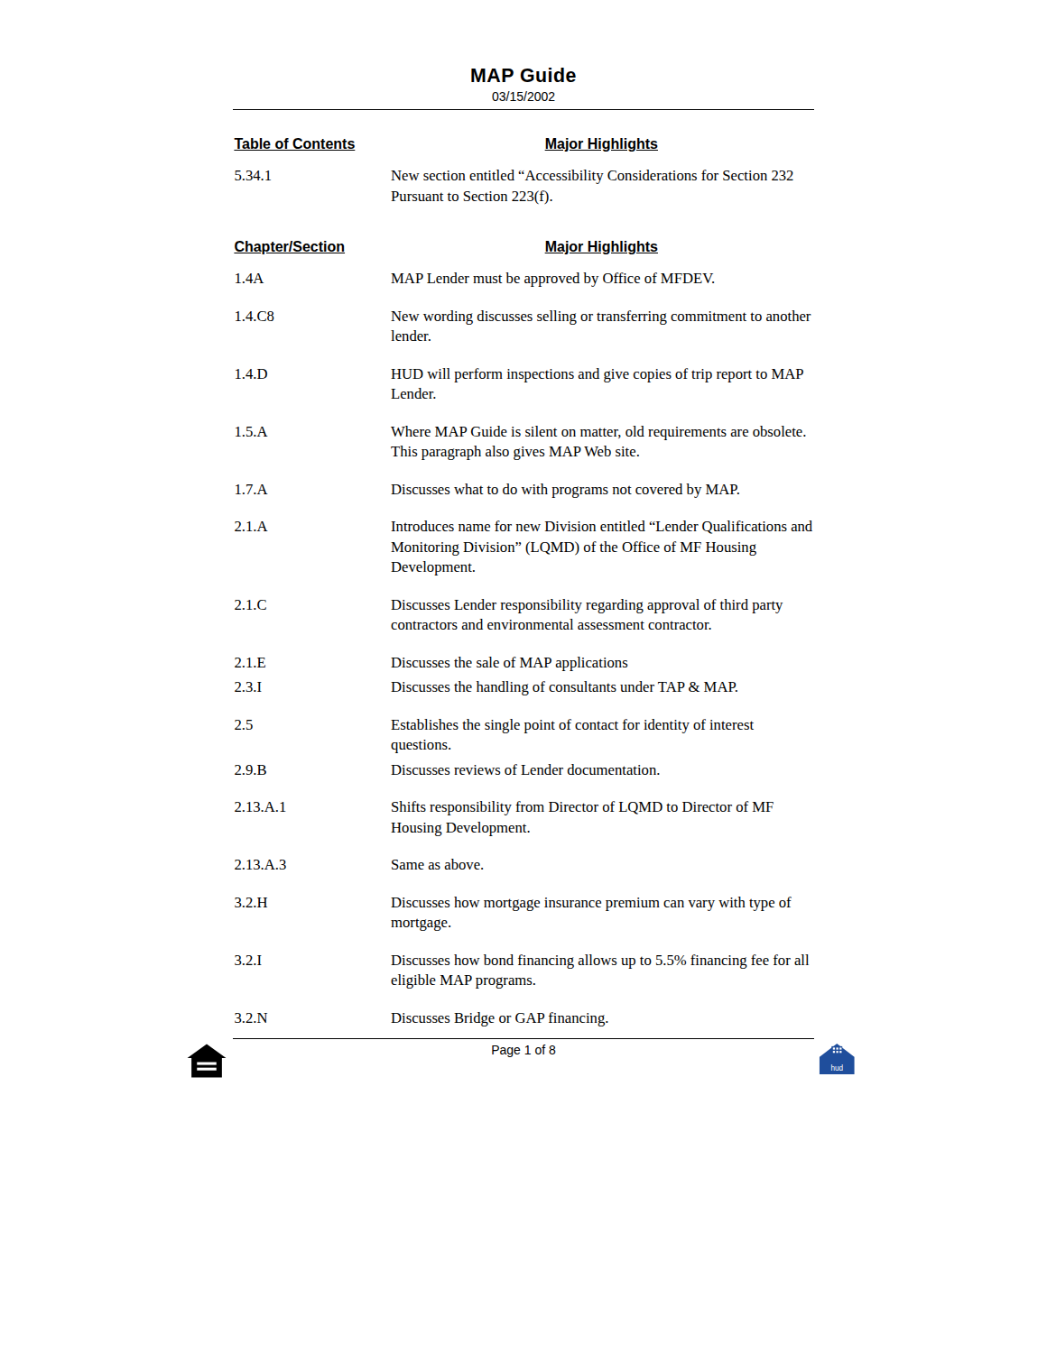MAP Guide
03/15/2002
| Table of Contents | Major Highlights |
| --- | --- |
| 5.34.1 | New section entitled “Accessibility Considerations for Section 232 Pursuant to Section 223(f). |
| Chapter/Section | Major Highlights |
| 1.4A | MAP Lender must be approved by Office of MFDEV. |
| 1.4.C8 | New wording discusses selling or transferring commitment to another lender. |
| 1.4.D | HUD will perform inspections and give copies of trip report to MAP Lender. |
| 1.5.A | Where MAP Guide is silent on matter, old requirements are obsolete. This paragraph also gives MAP Web site. |
| 1.7.A | Discusses what to do with programs not covered by MAP. |
| 2.1.A | Introduces name for new Division entitled “Lender Qualifications and Monitoring Division” (LQMD) of the Office of MF Housing Development. |
| 2.1.C | Discusses Lender responsibility regarding approval of third party contractors and environmental assessment contractor. |
| 2.1.E | Discusses the sale of MAP applications |
| 2.3.I | Discusses the handling of consultants under TAP & MAP. |
| 2.5 | Establishes the single point of contact for identity of interest questions. |
| 2.9.B | Discusses reviews of Lender documentation. |
| 2.13.A.1 | Shifts responsibility from Director of LQMD to Director of MF Housing Development. |
| 2.13.A.3 | Same as above. |
| 3.2.H | Discusses how mortgage insurance premium can vary with type of mortgage. |
| 3.2.I | Discusses how bond financing allows up to 5.5% financing fee for all eligible MAP programs. |
| 3.2.N | Discusses Bridge or GAP financing. |
Page 1 of 8
hud